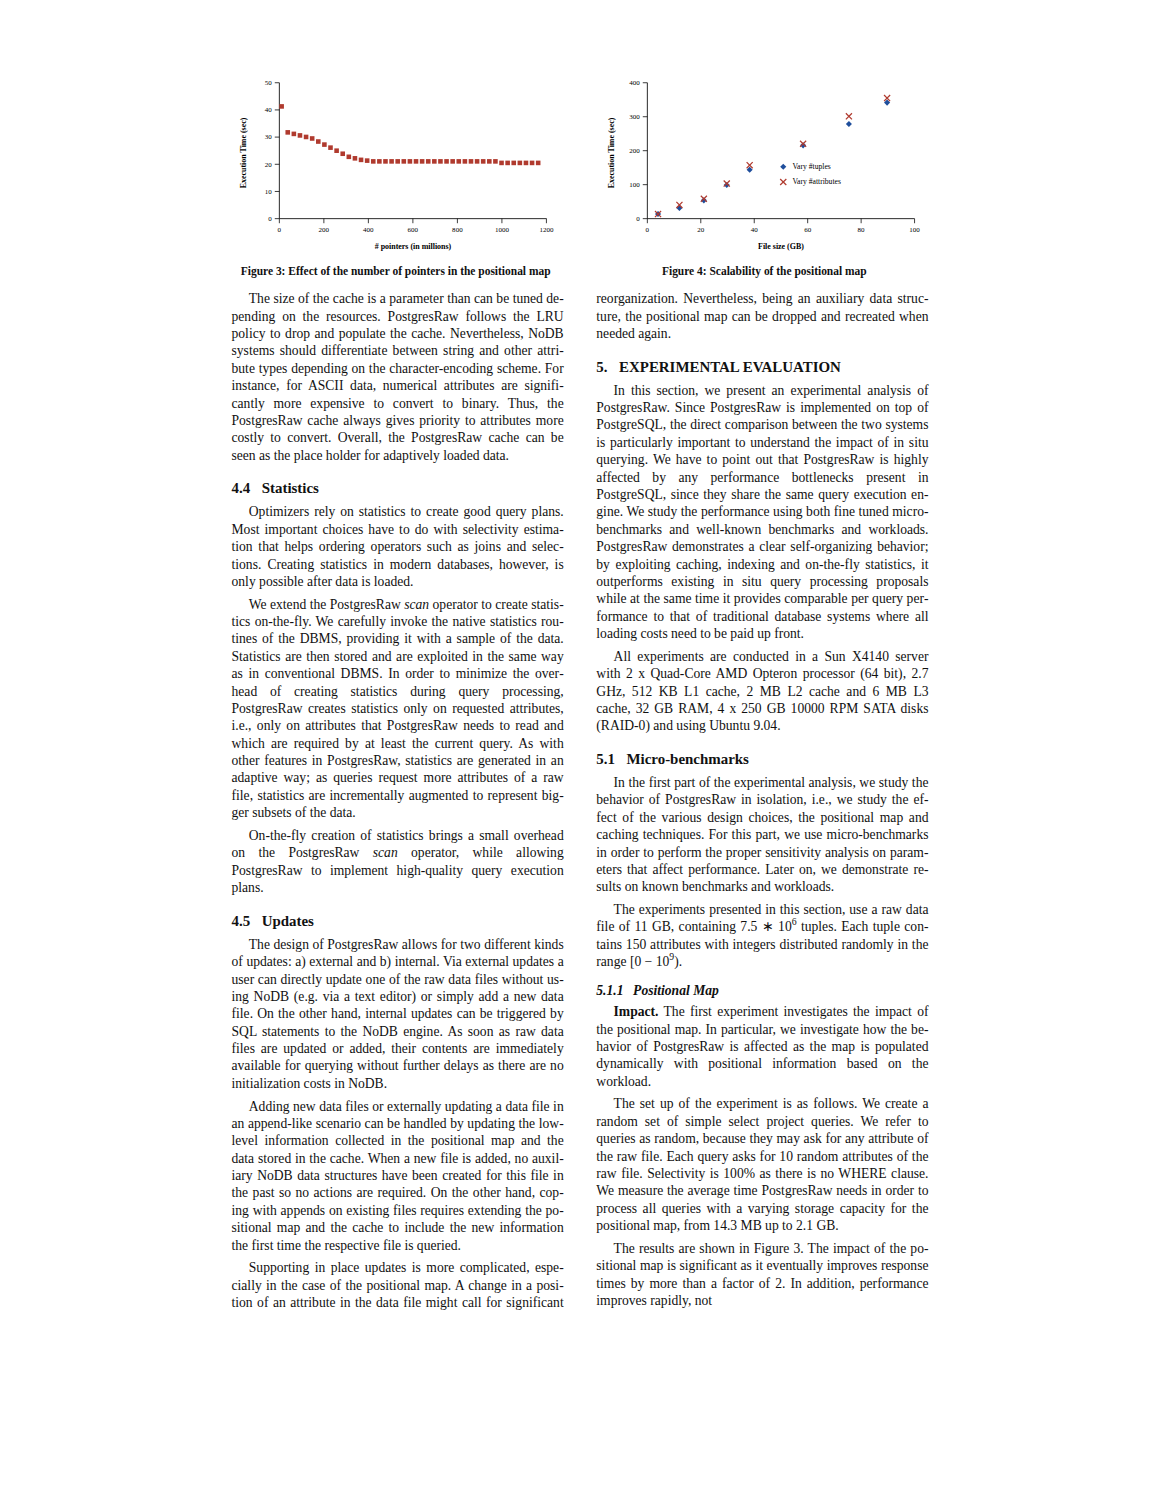0 10 20 30 40 50 0 200 400 600 800 1000 1200 Execution Time (sec) # pointers (in millions)
Figure 3: Effect of the number of pointers in the positional map
0 100 200 300 400 0 20 40 60 80 100 Execution Time (sec) File size (GB) Vary #tuples Vary #attributes
Figure 4: Scalability of the positional map
The size of the cache is a parameter than can be tuned depending on the resources. PostgresRaw follows the LRU policy to drop and populate the cache. Nevertheless, NoDB systems should differentiate between string and other attribute types depending on the character-encoding scheme. For instance, for ASCII data, numerical attributes are significantly more expensive to convert to binary. Thus, the PostgresRaw cache always gives priority to attributes more costly to convert. Overall, the PostgresRaw cache can be seen as the place holder for adaptively loaded data.
4.4 Statistics
Optimizers rely on statistics to create good query plans. Most important choices have to do with selectivity estimation that helps ordering operators such as joins and selections. Creating statistics in modern databases, however, is only possible after data is loaded.
We extend the PostgresRaw scan operator to create statistics on-the-fly. We carefully invoke the native statistics routines of the DBMS, providing it with a sample of the data. Statistics are then stored and are exploited in the same way as in conventional DBMS. In order to minimize the overhead of creating statistics during query processing, PostgresRaw creates statistics only on requested attributes, i.e., only on attributes that PostgresRaw needs to read and which are required by at least the current query. As with other features in PostgresRaw, statistics are generated in an adaptive way; as queries request more attributes of a raw file, statistics are incrementally augmented to represent bigger subsets of the data.
On-the-fly creation of statistics brings a small overhead on the PostgresRaw scan operator, while allowing PostgresRaw to implement high-quality query execution plans.
4.5 Updates
The design of PostgresRaw allows for two different kinds of updates: a) external and b) internal. Via external updates a user can directly update one of the raw data files without using NoDB (e.g. via a text editor) or simply add a new data file. On the other hand, internal updates can be triggered by SQL statements to the NoDB engine. As soon as raw data files are updated or added, their contents are immediately available for querying without further delays as there are no initialization costs in NoDB.
Adding new data files or externally updating a data file in an append-like scenario can be handled by updating the low-level information collected in the positional map and the data stored in the cache. When a new file is added, no auxiliary NoDB data structures have been created for this file in the past so no actions are required. On the other hand, coping with appends on existing files requires extending the positional map and the cache to include the new information the first time the respective file is queried.
Supporting in place updates is more complicated, especially in the case of the positional map. A change in a position of an attribute in the data file might call for significant reorganization. Nevertheless, being an auxiliary data structure, the positional map can be dropped and recreated when needed again.
5. EXPERIMENTAL EVALUATION
In this section, we present an experimental analysis of PostgresRaw. Since PostgresRaw is implemented on top of PostgreSQL, the direct comparison between the two systems is particularly important to understand the impact of in situ querying. We have to point out that PostgresRaw is highly affected by any performance bottlenecks present in PostgreSQL, since they share the same query execution engine. We study the performance using both fine tuned micro-benchmarks and well-known benchmarks and workloads. PostgresRaw demonstrates a clear self-organizing behavior; by exploiting caching, indexing and on-the-fly statistics, it outperforms existing in situ query processing proposals while at the same time it provides comparable per query performance to that of traditional database systems where all loading costs need to be paid up front.
All experiments are conducted in a Sun X4140 server with 2 x Quad-Core AMD Opteron processor (64 bit), 2.7 GHz, 512 KB L1 cache, 2 MB L2 cache and 6 MB L3 cache, 32 GB RAM, 4 x 250 GB 10000 RPM SATA disks (RAID-0) and using Ubuntu 9.04.
5.1 Micro-benchmarks
In the first part of the experimental analysis, we study the behavior of PostgresRaw in isolation, i.e., we study the effect of the various design choices, the positional map and caching techniques. For this part, we use micro-benchmarks in order to perform the proper sensitivity analysis on parameters that affect performance. Later on, we demonstrate results on known benchmarks and workloads.
The experiments presented in this section, use a raw data file of 11 GB, containing 7.5 ∗ 106 tuples. Each tuple contains 150 attributes with integers distributed randomly in the range [0 − 109).
5.1.1 Positional Map
Impact. The first experiment investigates the impact of the positional map. In particular, we investigate how the behavior of PostgresRaw is affected as the map is populated dynamically with positional information based on the workload.
The set up of the experiment is as follows. We create a random set of simple select project queries. We refer to queries as random, because they may ask for any attribute of the raw file. Each query asks for 10 random attributes of the raw file. Selectivity is 100% as there is no WHERE clause. We measure the average time PostgresRaw needs in order to process all queries with a varying storage capacity for the positional map, from 14.3 MB up to 2.1 GB.
The results are shown in Figure 3. The impact of the positional map is significant as it eventually improves response times by more than a factor of 2. In addition, performance improves rapidly, not